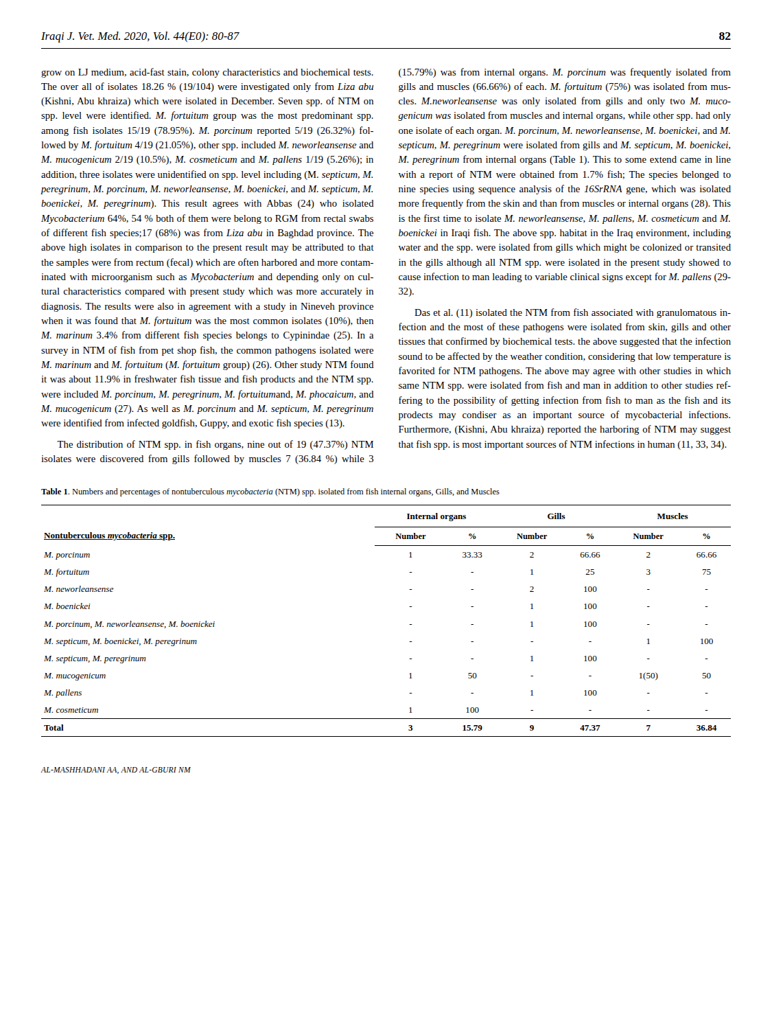Iraqi J. Vet. Med. 2020, Vol. 44(E0): 80-87
82
grow on LJ medium, acid-fast stain, colony characteristics and biochemical tests. The over all of isolates 18.26 % (19/104) were investigated only from Liza abu (Kishni, Abu khraiza) which were isolated in December. Seven spp. of NTM on spp. level were identified. M. fortuitum group was the most predominant spp. among fish isolates 15/19 (78.95%). M. porcinum reported 5/19 (26.32%) followed by M. fortuitum 4/19 (21.05%), other spp. included M. neworleansense and M. mucogenicum 2/19 (10.5%), M. cosmeticum and M. pallens 1/19 (5.26%); in addition, three isolates were unidentified on spp. level including (M. septicum, M. peregrinum, M. porcinum, M. neworleansense, M. boenickei, and M. septicum, M. boenickei, M. peregrinum). This result agrees with Abbas (24) who isolated Mycobacterium 64%, 54 % both of them were belong to RGM from rectal swabs of different fish species;17 (68%) was from Liza abu in Baghdad province. The above high isolates in comparison to the present result may be attributed to that the samples were from rectum (fecal) which are often harbored and more contaminated with microorganism such as Mycobacterium and depending only on cultural characteristics compared with present study which was more accurately in diagnosis. The results were also in agreement with a study in Nineveh province when it was found that M. fortuitum was the most common isolates (10%), then M. marinum 3.4% from different fish species belongs to Cypinindae (25). In a survey in NTM of fish from pet shop fish, the common pathogens isolated were M. marinum and M. fortuitum (M. fortuitum group) (26). Other study NTM found it was about 11.9% in freshwater fish tissue and fish products and the NTM spp. were included M. porcinum, M. peregrinum, M. fortuitumand, M. phocaicum, and M. mucogenicum (27). As well as M. porcinum and M. septicum, M. peregrinum were identified from infected goldfish, Guppy, and exotic fish species (13).
The distribution of NTM spp. in fish organs, nine out of 19 (47.37%) NTM isolates were discovered from gills followed by muscles 7 (36.84 %) while 3 (15.79%) was from internal organs. M. porcinum was frequently isolated from gills and muscles (66.66%) of each. M. fortuitum (75%) was isolated from muscles. M.neworleansense was only isolated from gills and only two M. mucogenicum was isolated from muscles and internal organs, while other spp. had only one isolate of each organ. M. porcinum, M. neworleansense, M. boenickei, and M. septicum, M. peregrinum were isolated from gills and M. septicum, M. boenickei, M. peregrinum from internal organs (Table 1). This to some extend came in line with a report of NTM were obtained from 1.7% fish; The species belonged to nine species using sequence analysis of the 16SrRNA gene, which was isolated more frequently from the skin and than from muscles or internal organs (28). This is the first time to isolate M. neworleansense, M. pallens, M. cosmeticum and M. boenickei in Iraqi fish. The above spp. habitat in the Iraq environment, including water and the spp. were isolated from gills which might be colonized or transited in the gills although all NTM spp. were isolated in the present study showed to cause infection to man leading to variable clinical signs except for M. pallens (29- 32).
Das et al. (11) isolated the NTM from fish associated with granulomatous infection and the most of these pathogens were isolated from skin, gills and other tissues that confirmed by biochemical tests. the above suggested that the infection sound to be affected by the weather condition, considering that low temperature is favorited for NTM pathogens. The above may agree with other studies in which same NTM spp. were isolated from fish and man in addition to other studies reffering to the possibility of getting infection from fish to man as the fish and its prodects may condiser as an important source of mycobacterial infections. Furthermore, (Kishni, Abu khraiza) reported the harboring of NTM may suggest that fish spp. is most important sources of NTM infections in human (11, 33, 34).
Table 1. Numbers and percentages of nontuberculous mycobacteria (NTM) spp. isolated from fish internal organs, Gills, and Muscles
| Nontuberculous mycobacteria spp. | Internal organs | Gills | Muscles |
| --- | --- | --- | --- |
| Number | % | Number | % | Number | % |
| M. porcinum | 1 | 33.33 | 2 | 66.66 | 2 | 66.66 |
| M. fortuitum | - | - | 1 | 25 | 3 | 75 |
| M. neworleansense | - | - | 2 | 100 | - | - |
| M. boenickei | - | - | 1 | 100 | - | - |
| M. porcinum, M. neworleansense, M. boenickei | - | - | 1 | 100 | - | - |
| M. septicum, M. boenickei, M. peregrinum | - | - | - | - | 1 | 100 |
| M. septicum, M. peregrinum | - | - | 1 | 100 | - | - |
| M. mucogenicum | 1 | 50 | - | - | 1(50) | 50 |
| M. pallens | - | - | 1 | 100 | - | - |
| M. cosmeticum | 1 | 100 | - | - | - | - |
| Total | 3 | 15.79 | 9 | 47.37 | 7 | 36.84 |
AL-MASHHADANI AA, AND AL-GBURI NM